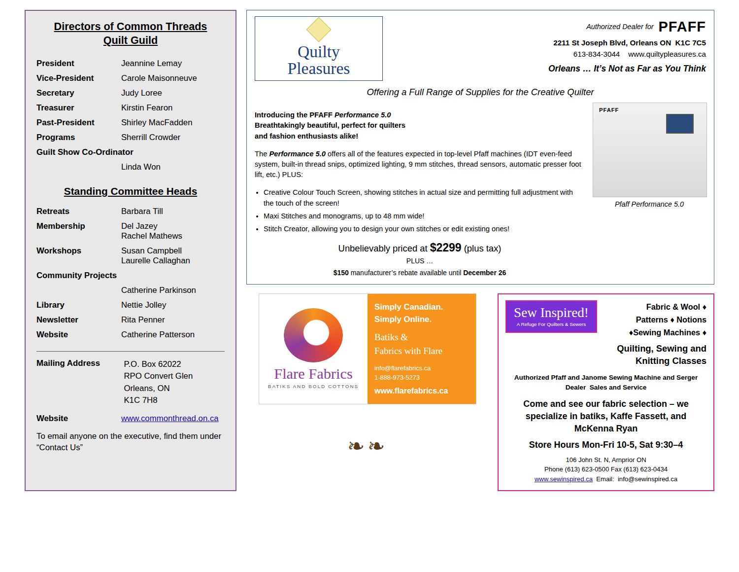Directors of Common Threads
Quilt Guild
| President | Jeannine Lemay |
| Vice-President | Carole Maisonneuve |
| Secretary | Judy Loree |
| Treasurer | Kirstin Fearon |
| Past-President | Shirley MacFadden |
| Programs | Sherrill Crowder |
| Guilt Show Co-Ordinator |
| | Linda Won |
Standing Committee Heads
| Retreats | Barbara Till |
| Membership | Del Jazey Rachel Mathews |
| Workshops | Susan Campbell Laurelle Callaghan |
| Community Projects |
| | Catherine Parkinson |
| Library | Nettie Jolley |
| Newsletter | Rita Penner |
| Website | Catherine Patterson |
Mailing Address
P.O. Box 62022
RPO Convert Glen
Orleans, ON
K1C 7H8
Website
www.commonthread.on.ca
To email anyone on the executive, find them under “Contact Us”
Quilty
Pleasures
Authorized Dealer for PFAFF
2211 St Joseph Blvd, Orleans ON K1C 7C5
613-834-3044 www.quiltypleasures.ca
Orleans … It’s Not as Far as You Think
Offering a Full Range of Supplies for the Creative Quilter
Introducing the PFAFF Performance 5.0
Breathtakingly beautiful, perfect for quilters
and fashion enthusiasts alike!
The Performance 5.0 offers all of the features expected in top-level Pfaff machines (IDT even-feed system, built-in thread snips, optimized lighting, 9 mm stitches, thread sensors, automatic presser foot lift, etc.) PLUS:
Creative Colour Touch Screen, showing stitches in actual size and permitting full adjustment with the touch of the screen!
Maxi Stitches and monograms, up to 48 mm wide!
Stitch Creator, allowing you to design your own stitches or edit existing ones!
Unbelievably priced at $2299 (plus tax)
PLUS …
$150 manufacturer’s rebate available until December 26
PFAFF
Pfaff Performance 5.0
Flare Fabrics
BATIKS AND BOLD COTTONS
Simply Canadian.
Simply Online.
Batiks &
Fabrics with Flare
info@flarefabrics.ca
1-888-973-5273
www.flarefabrics.ca
❧❧
Sew Inspired!
A Refuge For Quilters & Sewers
Fabric & Wool ♦
Patterns ♦ Notions
♦Sewing Machines ♦
Quilting, Sewing and
Knitting Classes
Authorized Pfaff and Janome Sewing Machine and Serger
Dealer Sales and Service
Come and see our fabric selection – we specialize in batiks, Kaffe Fassett, and McKenna Ryan
Store Hours Mon-Fri 10-5, Sat 9:30–4
106 John St. N, Arnprior ON
Phone (613) 623-0500 Fax (613) 623-0434
www.sewinspired.ca Email: info@sewinspired.ca